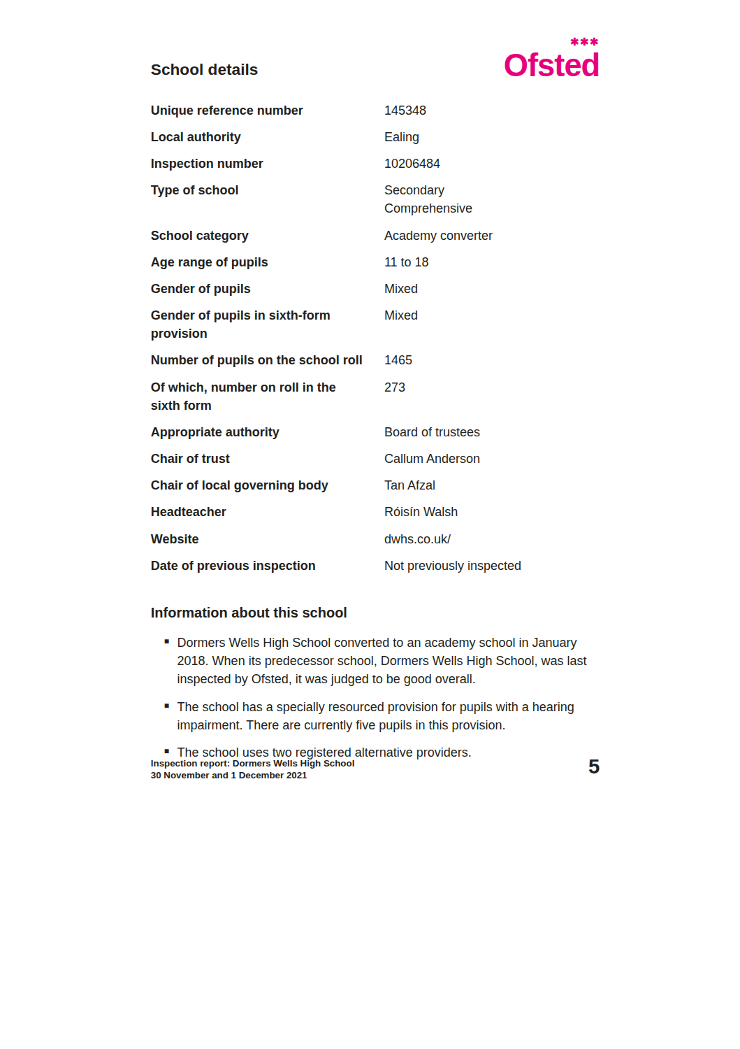✱✱✱
Ofsted
School details
| Unique reference number | 145348 |
| Local authority | Ealing |
| Inspection number | 10206484 |
| Type of school | Secondary Comprehensive |
| School category | Academy converter |
| Age range of pupils | 11 to 18 |
| Gender of pupils | Mixed |
| Gender of pupils in sixth-form provision | Mixed |
| Number of pupils on the school roll | 1465 |
| Of which, number on roll in the sixth form | 273 |
| Appropriate authority | Board of trustees |
| Chair of trust | Callum Anderson |
| Chair of local governing body | Tan Afzal |
| Headteacher | Róisín Walsh |
| Website | dwhs.co.uk/ |
| Date of previous inspection | Not previously inspected |
Information about this school
Dormers Wells High School converted to an academy school in January 2018. When its predecessor school, Dormers Wells High School, was last inspected by Ofsted, it was judged to be good overall.
The school has a specially resourced provision for pupils with a hearing impairment. There are currently five pupils in this provision.
The school uses two registered alternative providers.
Inspection report: Dormers Wells High School
30 November and 1 December 2021
5